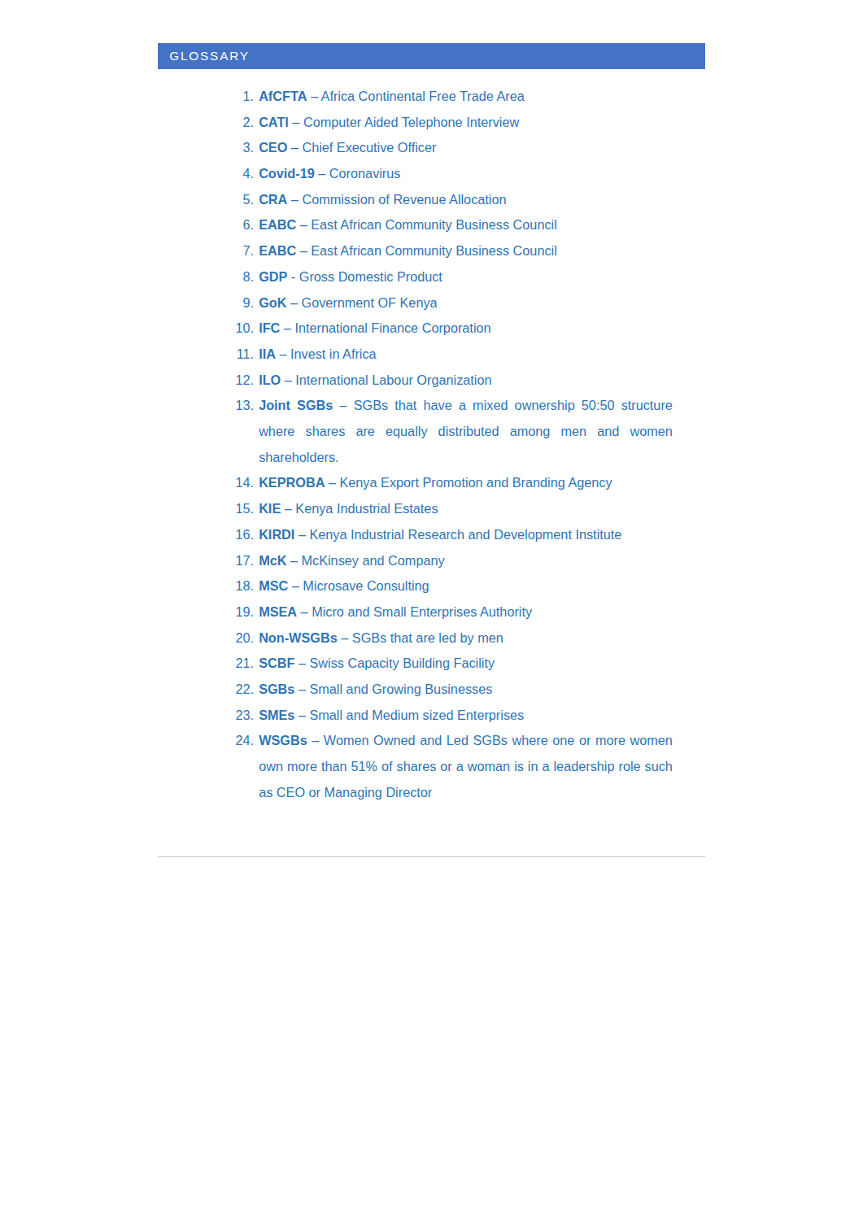GLOSSARY
AfCFTA – Africa Continental Free Trade Area
CATI – Computer Aided Telephone Interview
CEO – Chief Executive Officer
Covid-19 – Coronavirus
CRA – Commission of Revenue Allocation
EABC – East African Community Business Council
EABC – East African Community Business Council
GDP - Gross Domestic Product
GoK – Government OF Kenya
IFC – International Finance Corporation
IIA – Invest in Africa
ILO – International Labour Organization
Joint SGBs – SGBs that have a mixed ownership 50:50 structure where shares are equally distributed among men and women shareholders.
KEPROBA – Kenya Export Promotion and Branding Agency
KIE – Kenya Industrial Estates
KIRDI – Kenya Industrial Research and Development Institute
McK – McKinsey and Company
MSC – Microsave Consulting
MSEA – Micro and Small Enterprises Authority
Non-WSGBs – SGBs that are led by men
SCBF – Swiss Capacity Building Facility
SGBs – Small and Growing Businesses
SMEs – Small and Medium sized Enterprises
WSGBs – Women Owned and Led SGBs where one or more women own more than 51% of shares or a woman is in a leadership role such as CEO or Managing Director